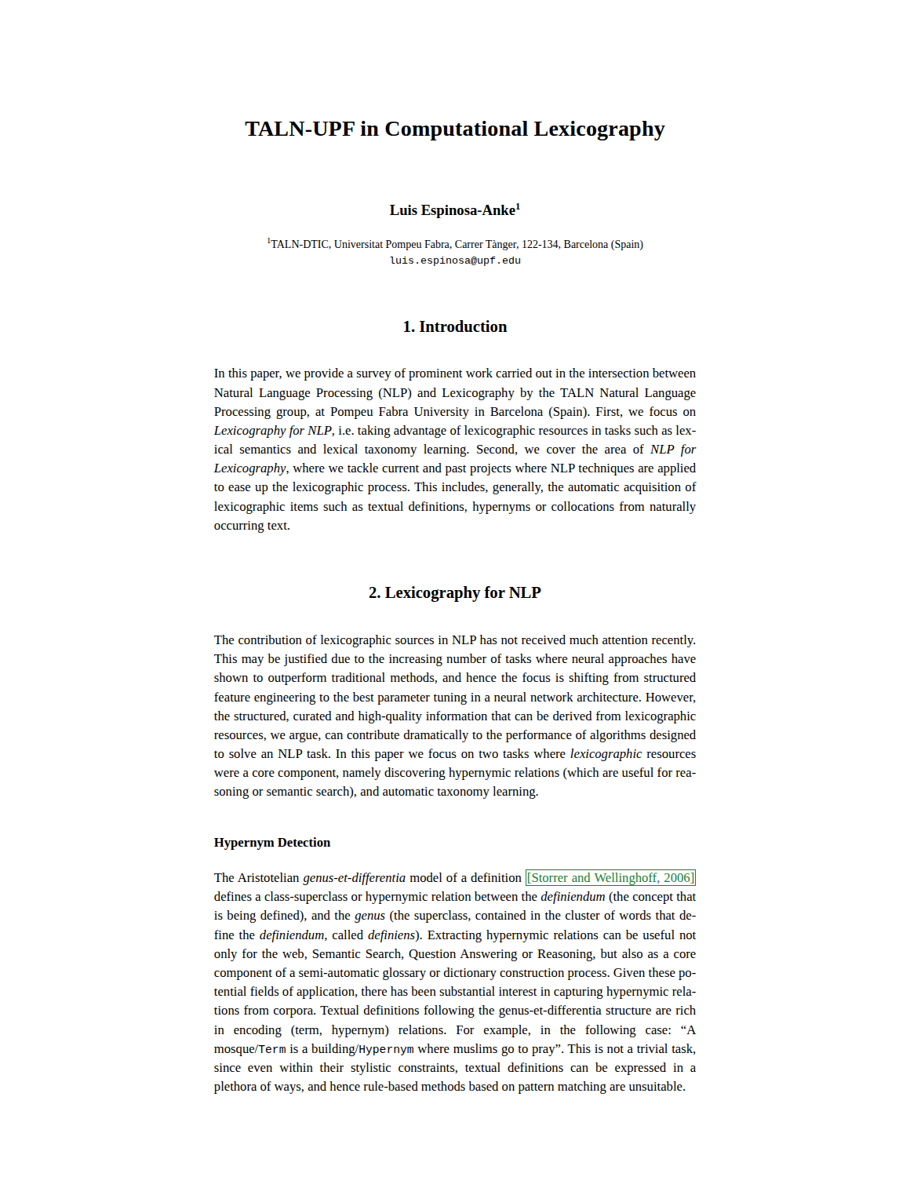TALN-UPF in Computational Lexicography
Luis Espinosa-Anke1
1TALN-DTIC, Universitat Pompeu Fabra, Carrer Tànger, 122-134, Barcelona (Spain)
luis.espinosa@upf.edu
1. Introduction
In this paper, we provide a survey of prominent work carried out in the intersection between Natural Language Processing (NLP) and Lexicography by the TALN Natural Language Processing group, at Pompeu Fabra University in Barcelona (Spain). First, we focus on Lexicography for NLP, i.e. taking advantage of lexicographic resources in tasks such as lexical semantics and lexical taxonomy learning. Second, we cover the area of NLP for Lexicography, where we tackle current and past projects where NLP techniques are applied to ease up the lexicographic process. This includes, generally, the automatic acquisition of lexicographic items such as textual definitions, hypernyms or collocations from naturally occurring text.
2. Lexicography for NLP
The contribution of lexicographic sources in NLP has not received much attention recently. This may be justified due to the increasing number of tasks where neural approaches have shown to outperform traditional methods, and hence the focus is shifting from structured feature engineering to the best parameter tuning in a neural network architecture. However, the structured, curated and high-quality information that can be derived from lexicographic resources, we argue, can contribute dramatically to the performance of algorithms designed to solve an NLP task. In this paper we focus on two tasks where lexicographic resources were a core component, namely discovering hypernymic relations (which are useful for reasoning or semantic search), and automatic taxonomy learning.
Hypernym Detection
The Aristotelian genus-et-differentia model of a definition [Storrer and Wellinghoff, 2006] defines a class-superclass or hypernymic relation between the definiendum (the concept that is being defined), and the genus (the superclass, contained in the cluster of words that define the definiendum, called definiens). Extracting hypernymic relations can be useful not only for the web, Semantic Search, Question Answering or Reasoning, but also as a core component of a semi-automatic glossary or dictionary construction process. Given these potential fields of application, there has been substantial interest in capturing hypernymic relations from corpora. Textual definitions following the genus-et-differentia structure are rich in encoding (term, hypernym) relations. For example, in the following case: “A mosque/Term is a building/Hypernym where muslims go to pray”. This is not a trivial task, since even within their stylistic constraints, textual definitions can be expressed in a plethora of ways, and hence rule-based methods based on pattern matching are unsuitable.